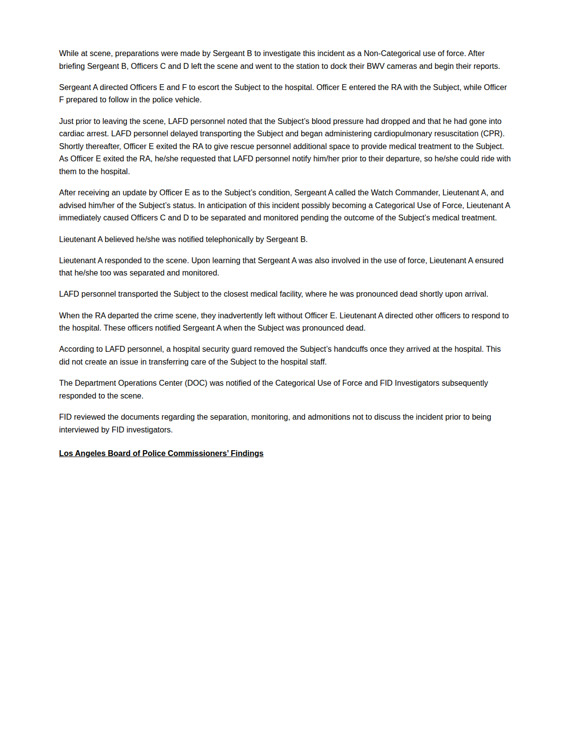While at scene, preparations were made by Sergeant B to investigate this incident as a Non-Categorical use of force. After briefing Sergeant B, Officers C and D left the scene and went to the station to dock their BWV cameras and begin their reports.
Sergeant A directed Officers E and F to escort the Subject to the hospital. Officer E entered the RA with the Subject, while Officer F prepared to follow in the police vehicle.
Just prior to leaving the scene, LAFD personnel noted that the Subject’s blood pressure had dropped and that he had gone into cardiac arrest. LAFD personnel delayed transporting the Subject and began administering cardiopulmonary resuscitation (CPR). Shortly thereafter, Officer E exited the RA to give rescue personnel additional space to provide medical treatment to the Subject. As Officer E exited the RA, he/she requested that LAFD personnel notify him/her prior to their departure, so he/she could ride with them to the hospital.
After receiving an update by Officer E as to the Subject’s condition, Sergeant A called the Watch Commander, Lieutenant A, and advised him/her of the Subject’s status. In anticipation of this incident possibly becoming a Categorical Use of Force, Lieutenant A immediately caused Officers C and D to be separated and monitored pending the outcome of the Subject’s medical treatment.
Lieutenant A believed he/she was notified telephonically by Sergeant B.
Lieutenant A responded to the scene. Upon learning that Sergeant A was also involved in the use of force, Lieutenant A ensured that he/she too was separated and monitored.
LAFD personnel transported the Subject to the closest medical facility, where he was pronounced dead shortly upon arrival.
When the RA departed the crime scene, they inadvertently left without Officer E. Lieutenant A directed other officers to respond to the hospital. These officers notified Sergeant A when the Subject was pronounced dead.
According to LAFD personnel, a hospital security guard removed the Subject’s handcuffs once they arrived at the hospital. This did not create an issue in transferring care of the Subject to the hospital staff.
The Department Operations Center (DOC) was notified of the Categorical Use of Force and FID Investigators subsequently responded to the scene.
FID reviewed the documents regarding the separation, monitoring, and admonitions not to discuss the incident prior to being interviewed by FID investigators.
Los Angeles Board of Police Commissioners’ Findings